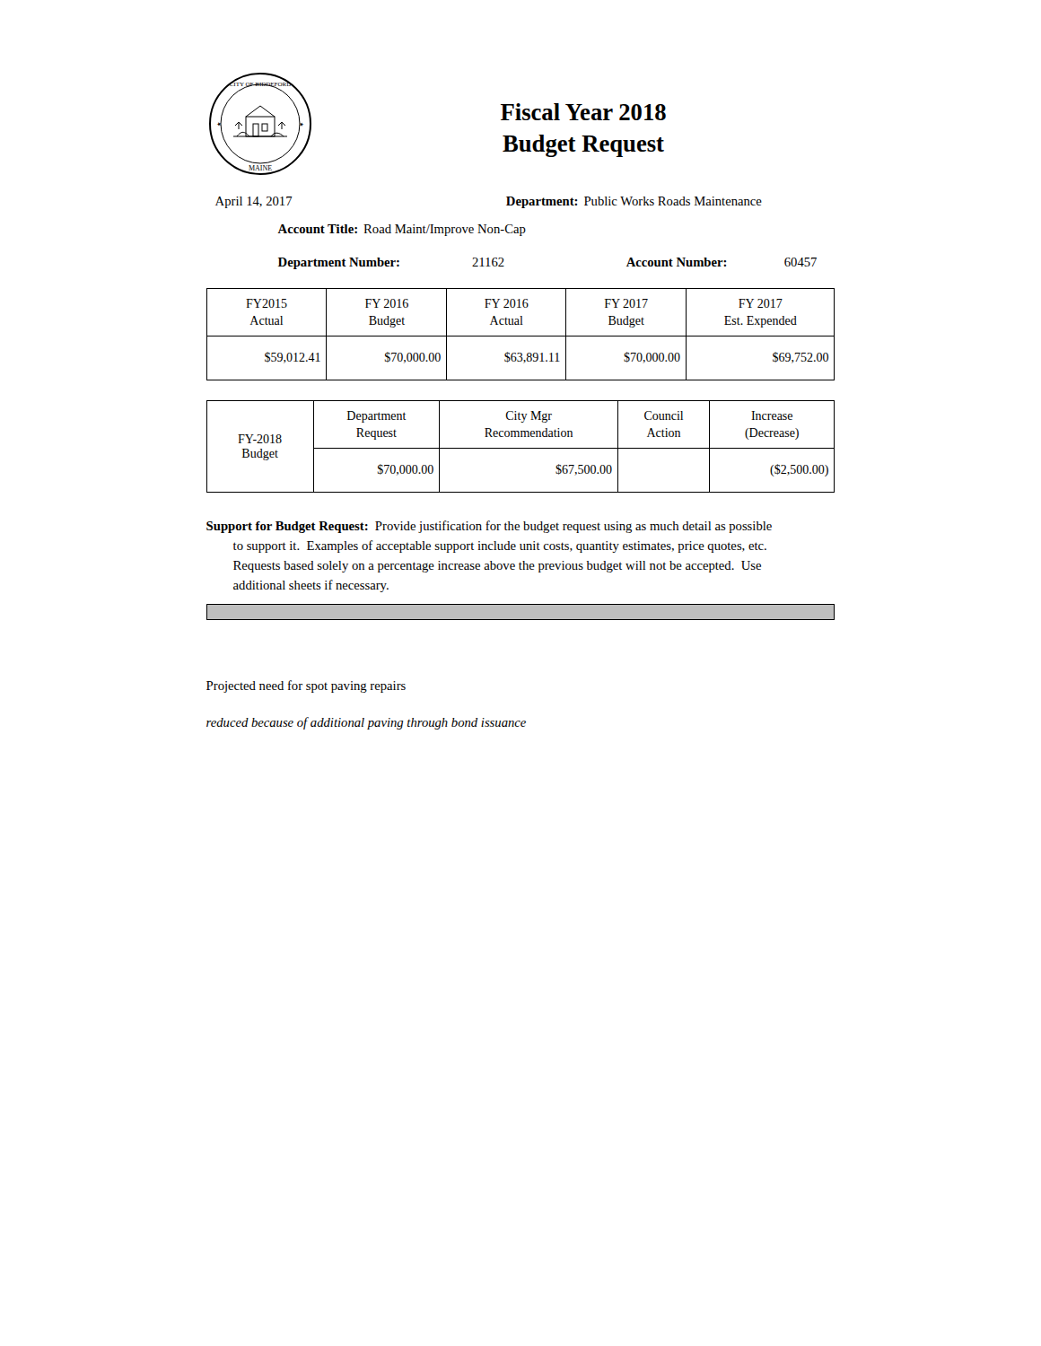CITY OF BIDDEFORD MAINE ★ ★
Fiscal Year 2018
Budget Request
April 14, 2017
Department:
Public Works Roads Maintenance
Account Title:
Road Maint/Improve Non-Cap
Department Number:
21162
Account Number:
60457
| FY2015 Actual | FY 2016 Budget | FY 2016 Actual | FY 2017 Budget | FY 2017 Est. Expended |
| --- | --- | --- | --- | --- |
| $59,012.41 | $70,000.00 | $63,891.11 | $70,000.00 | $69,752.00 |
| FY-2018 Budget | Department Request | City Mgr Recommendation | Council Action | Increase (Decrease) |
| $70,000.00 | $67,500.00 | | ($2,500.00) |
Support for Budget Request: Provide justification for the budget request using as much detail as possible
to support it. Examples of acceptable support include unit costs, quantity estimates, price quotes, etc.
Requests based solely on a percentage increase above the previous budget will not be accepted. Use
additional sheets if necessary.
Projected need for spot paving repairs
reduced because of additional paving through bond issuance